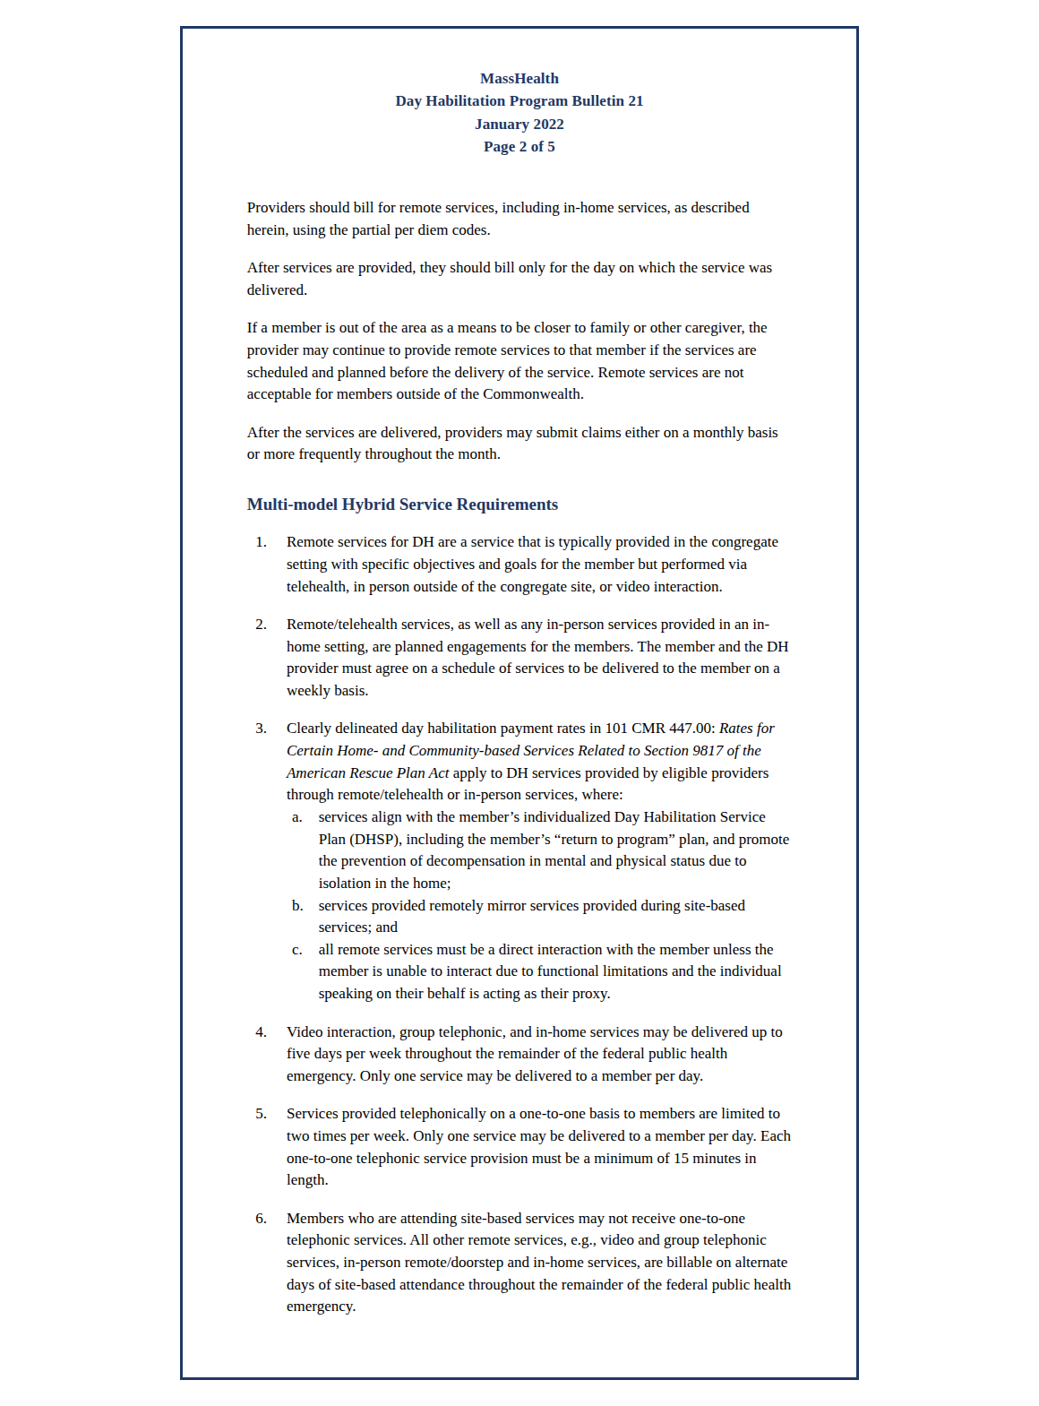MassHealth
Day Habilitation Program Bulletin 21
January 2022
Page 2 of 5
Providers should bill for remote services, including in-home services, as described herein, using the partial per diem codes.
After services are provided, they should bill only for the day on which the service was delivered.
If a member is out of the area as a means to be closer to family or other caregiver, the provider may continue to provide remote services to that member if the services are scheduled and planned before the delivery of the service. Remote services are not acceptable for members outside of the Commonwealth.
After the services are delivered, providers may submit claims either on a monthly basis or more frequently throughout the month.
Multi-model Hybrid Service Requirements
Remote services for DH are a service that is typically provided in the congregate setting with specific objectives and goals for the member but performed via telehealth, in person outside of the congregate site, or video interaction.
Remote/telehealth services, as well as any in-person services provided in an in-home setting, are planned engagements for the members. The member and the DH provider must agree on a schedule of services to be delivered to the member on a weekly basis.
Clearly delineated day habilitation payment rates in 101 CMR 447.00: Rates for Certain Home- and Community-based Services Related to Section 9817 of the American Rescue Plan Act apply to DH services provided by eligible providers through remote/telehealth or in-person services, where:
services align with the member’s individualized Day Habilitation Service Plan (DHSP), including the member’s “return to program” plan, and promote the prevention of decompensation in mental and physical status due to isolation in the home;
services provided remotely mirror services provided during site-based services; and
all remote services must be a direct interaction with the member unless the member is unable to interact due to functional limitations and the individual speaking on their behalf is acting as their proxy.
Video interaction, group telephonic, and in-home services may be delivered up to five days per week throughout the remainder of the federal public health emergency. Only one service may be delivered to a member per day.
Services provided telephonically on a one-to-one basis to members are limited to two times per week. Only one service may be delivered to a member per day. Each one-to-one telephonic service provision must be a minimum of 15 minutes in length.
Members who are attending site-based services may not receive one-to-one telephonic services. All other remote services, e.g., video and group telephonic services, in-person remote/doorstep and in-home services, are billable on alternate days of site-based attendance throughout the remainder of the federal public health emergency.